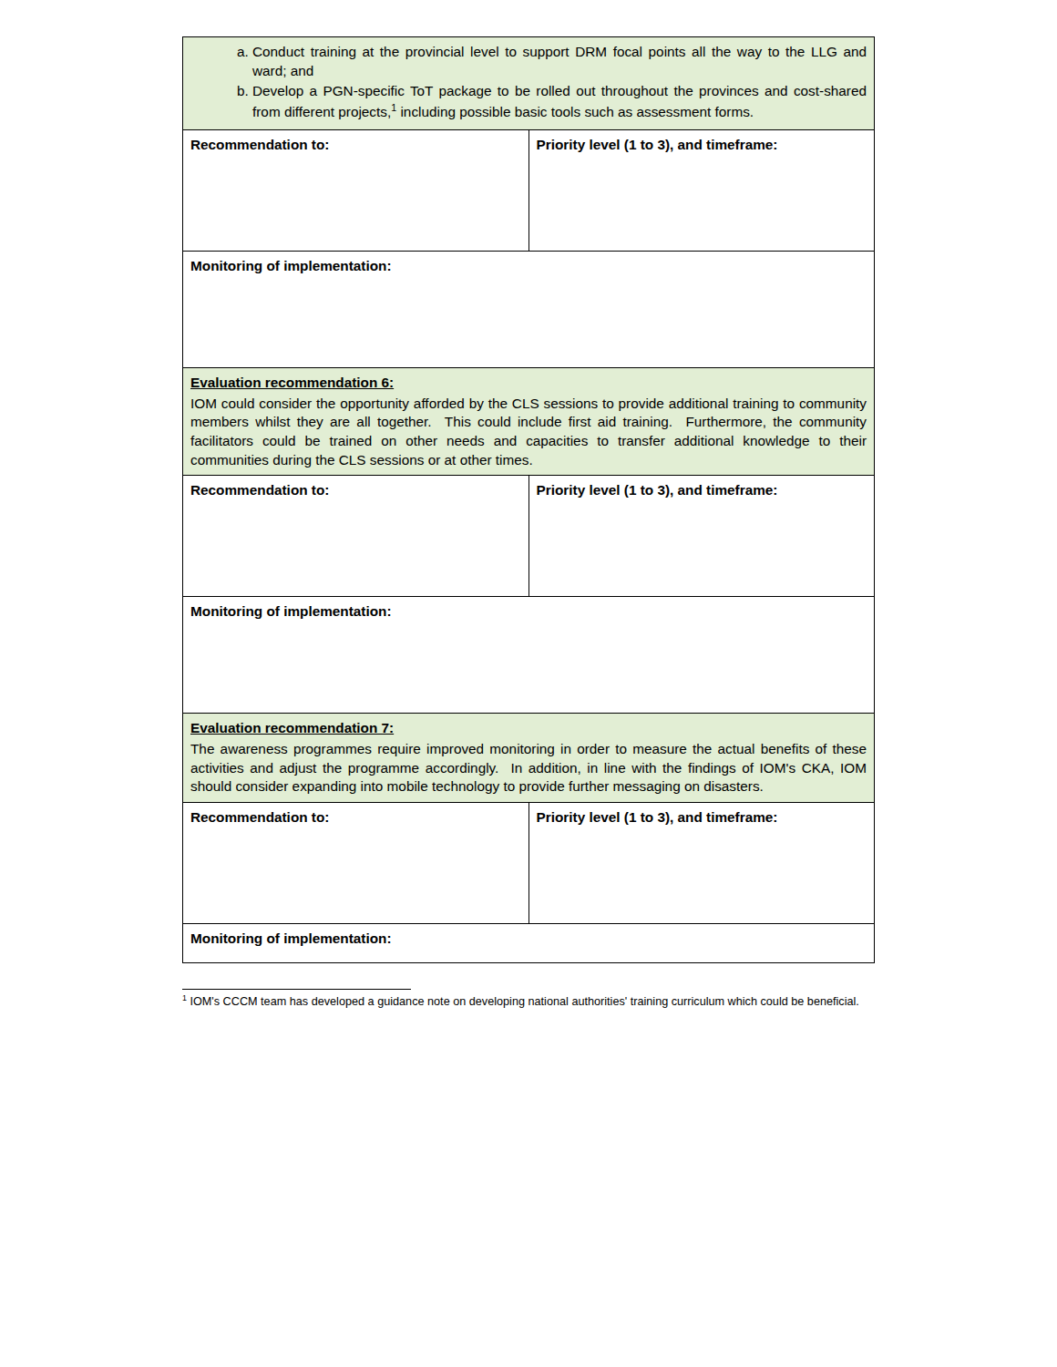| Conduct training at the provincial level to support DRM focal points all the way to the LLG and ward; and Develop a PGN-specific ToT package to be rolled out throughout the provinces and cost-shared from different projects, 1 including possible basic tools such as assessment forms. |
| Recommendation to: | Priority level (1 to 3), and timeframe: |
| Monitoring of implementation: |
| Evaluation recommendation 6: IOM could consider the opportunity afforded by the CLS sessions to provide additional training to community members whilst they are all together. This could include first aid training. Furthermore, the community facilitators could be trained on other needs and capacities to transfer additional knowledge to their communities during the CLS sessions or at other times. |
| Recommendation to: | Priority level (1 to 3), and timeframe: |
| Monitoring of implementation: |
| Evaluation recommendation 7: The awareness programmes require improved monitoring in order to measure the actual benefits of these activities and adjust the programme accordingly. In addition, in line with the findings of IOM's CKA, IOM should consider expanding into mobile technology to provide further messaging on disasters. |
| Recommendation to: | Priority level (1 to 3), and timeframe: |
| Monitoring of implementation: |
1 IOM's CCCM team has developed a guidance note on developing national authorities' training curriculum which could be beneficial.